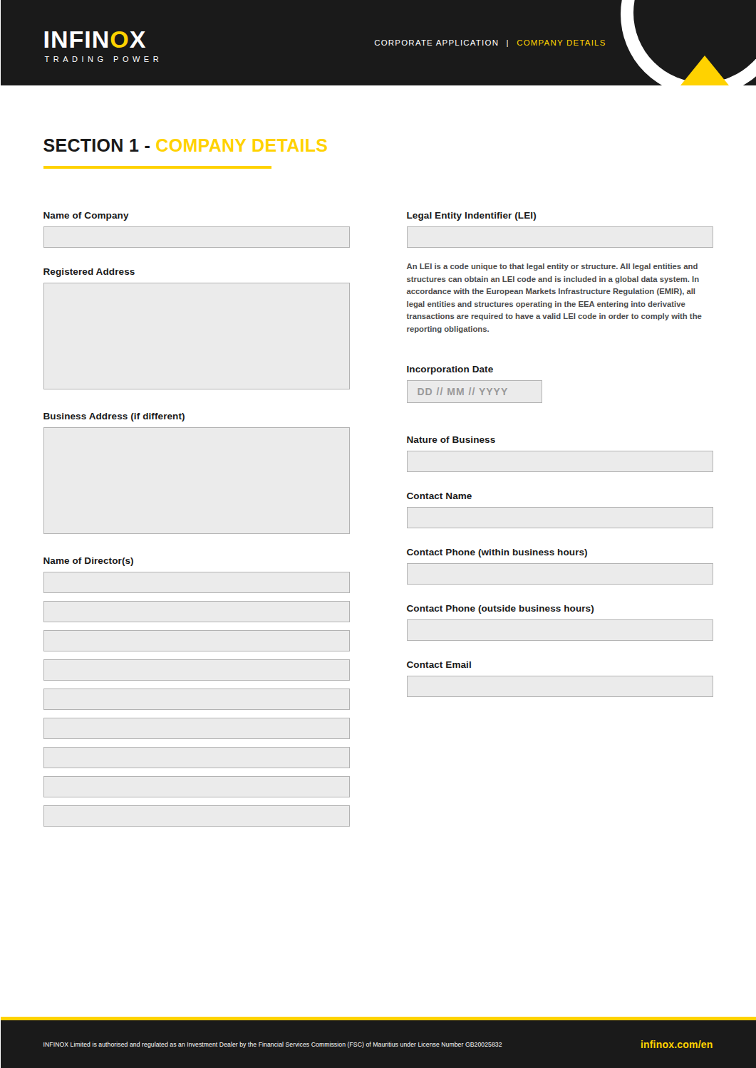INFINOX
TRADING POWER
CORPORATE APPLICATION | COMPANY DETAILS
SECTION 1 - COMPANY DETAILS
Name of Company
Registered Address
Business Address (if different)
Name of Director(s)
Legal Entity Indentifier (LEI)
An LEI is a code unique to that legal entity or structure. All legal entities and structures can obtain an LEI code and is included in a global data system. In accordance with the European Markets Infrastructure Regulation (EMIR), all legal entities and structures operating in the EEA entering into derivative transactions are required to have a valid LEI code in order to comply with the reporting obligations.
Incorporation Date
Nature of Business
Contact Name
Contact Phone (within business hours)
Contact Phone (outside business hours)
Contact Email
INFINOX Limited is authorised and regulated as an Investment Dealer by the Financial Services Commission (FSC) of Mauritius under License Number GB20025832
infinox.com/en